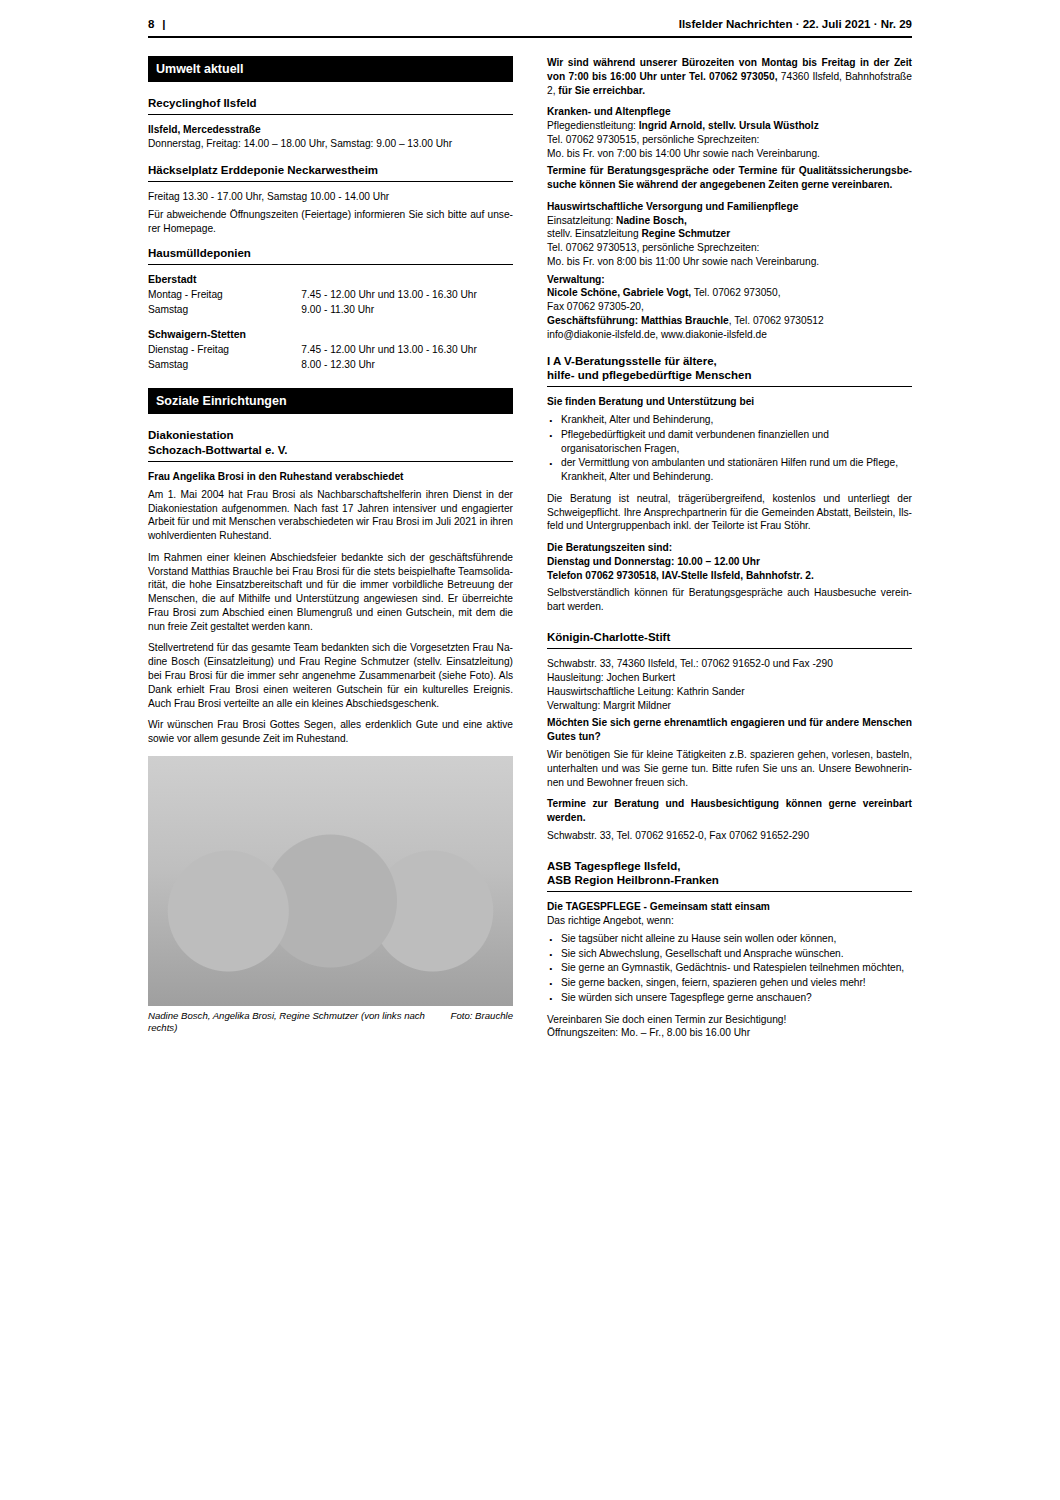8 |
Ilsfelder Nachrichten · 22. Juli 2021 · Nr. 29
Umwelt aktuell
Recyclinghof Ilsfeld
Ilsfeld, Mercedesstraße
Donnerstag, Freitag: 14.00 – 18.00 Uhr, Samstag: 9.00 – 13.00 Uhr
Häckselplatz Erddeponie Neckarwestheim
Freitag 13.30 - 17.00 Uhr, Samstag 10.00 - 14.00 Uhr
Für abweichende Öffnungszeiten (Feiertage) informieren Sie sich bitte auf unserer Homepage.
Hausmülldeponien
Eberstadt
| Montag - Freitag | 7.45 - 12.00 Uhr und 13.00 - 16.30 Uhr |
| Samstag | 9.00 - 11.30 Uhr |
Schwaigern-Stetten
| Dienstag - Freitag | 7.45 - 12.00 Uhr und 13.00 - 16.30 Uhr |
| Samstag | 8.00 - 12.30 Uhr |
Soziale Einrichtungen
Diakoniestation
Schozach-Bottwartal e. V.
Frau Angelika Brosi in den Ruhestand verabschiedet
Am 1. Mai 2004 hat Frau Brosi als Nachbarschaftshelferin ihren Dienst in der Diakoniestation aufgenommen. Nach fast 17 Jahren intensiver und engagierter Arbeit für und mit Menschen verabschiedeten wir Frau Brosi im Juli 2021 in ihren wohlverdienten Ruhestand.
Im Rahmen einer kleinen Abschiedsfeier bedankte sich der geschäftsführende Vorstand Matthias Brauchle bei Frau Brosi für die stets beispielhafte Teamsolidarität, die hohe Einsatzbereitschaft und für die immer vorbildliche Betreuung der Menschen, die auf Mithilfe und Unterstützung angewiesen sind. Er überreichte Frau Brosi zum Abschied einen Blumengruß und einen Gutschein, mit dem die nun freie Zeit gestaltet werden kann.
Stellvertretend für das gesamte Team bedankten sich die Vorgesetzten Frau Nadine Bosch (Einsatzleitung) und Frau Regine Schmutzer (stellv. Einsatzleitung) bei Frau Brosi für die immer sehr angenehme Zusammenarbeit (siehe Foto). Als Dank erhielt Frau Brosi einen weiteren Gutschein für ein kulturelles Ereignis. Auch Frau Brosi verteilte an alle ein kleines Abschiedsgeschenk.
Wir wünschen Frau Brosi Gottes Segen, alles erdenklich Gute und eine aktive sowie vor allem gesunde Zeit im Ruhestand.
Nadine Bosch, Angelika Brosi, Regine Schmutzer (von links nach rechts) Foto: Brauchle
Wir sind während unserer Bürozeiten von Montag bis Freitag in der Zeit von 7:00 bis 16:00 Uhr unter Tel. 07062 973050, 74360 Ilsfeld, Bahnhofstraße 2, für Sie erreichbar.
Kranken- und Altenpflege
Pflegedienstleitung: Ingrid Arnold, stellv. Ursula Wüstholz
Tel. 07062 9730515, persönliche Sprechzeiten:
Mo. bis Fr. von 7:00 bis 14:00 Uhr sowie nach Vereinbarung.
Termine für Beratungsgespräche oder Termine für Qualitätssicherungsbesuche können Sie während der angegebenen Zeiten gerne vereinbaren.
Hauswirtschaftliche Versorgung und Familienpflege
Einsatzleitung: Nadine Bosch,
stellv. Einsatzleitung Regine Schmutzer
Tel. 07062 9730513, persönliche Sprechzeiten:
Mo. bis Fr. von 8:00 bis 11:00 Uhr sowie nach Vereinbarung.
Verwaltung:
Nicole Schöne, Gabriele Vogt, Tel. 07062 973050,
Fax 07062 97305-20,
Geschäftsführung: Matthias Brauchle, Tel. 07062 9730512
info@diakonie-ilsfeld.de, www.diakonie-ilsfeld.de
I A V-Beratungsstelle für ältere,
hilfe- und pflegebedürftige Menschen
Sie finden Beratung und Unterstützung bei
Krankheit, Alter und Behinderung,
Pflegebedürftigkeit und damit verbundenen finanziellen und organisatorischen Fragen,
der Vermittlung von ambulanten und stationären Hilfen rund um die Pflege, Krankheit, Alter und Behinderung.
Die Beratung ist neutral, trägerübergreifend, kostenlos und unterliegt der Schweigepflicht. Ihre Ansprechpartnerin für die Gemeinden Abstatt, Beilstein, Ilsfeld und Untergruppenbach inkl. der Teilorte ist Frau Stöhr.
Die Beratungszeiten sind:
Dienstag und Donnerstag: 10.00 – 12.00 Uhr
Telefon 07062 9730518, IAV-Stelle Ilsfeld, Bahnhofstr. 2.
Selbstverständlich können für Beratungsgespräche auch Hausbesuche vereinbart werden.
Königin-Charlotte-Stift
Schwabstr. 33, 74360 Ilsfeld, Tel.: 07062 91652-0 und Fax -290
Hausleitung: Jochen Burkert
Hauswirtschaftliche Leitung: Kathrin Sander
Verwaltung: Margrit Mildner
Möchten Sie sich gerne ehrenamtlich engagieren und für andere Menschen Gutes tun?
Wir benötigen Sie für kleine Tätigkeiten z.B. spazieren gehen, vorlesen, basteln, unterhalten und was Sie gerne tun. Bitte rufen Sie uns an. Unsere Bewohnerinnen und Bewohner freuen sich.
Termine zur Beratung und Hausbesichtigung können gerne vereinbart werden.
Schwabstr. 33, Tel. 07062 91652-0, Fax 07062 91652-290
ASB Tagespflege Ilsfeld,
ASB Region Heilbronn-Franken
Die TAGESPFLEGE - Gemeinsam statt einsam
Das richtige Angebot, wenn:
Sie tagsüber nicht alleine zu Hause sein wollen oder können,
Sie sich Abwechslung, Gesellschaft und Ansprache wünschen.
Sie gerne an Gymnastik, Gedächtnis- und Ratespielen teilnehmen möchten,
Sie gerne backen, singen, feiern, spazieren gehen und vieles mehr!
Sie würden sich unsere Tagespflege gerne anschauen?
Vereinbaren Sie doch einen Termin zur Besichtigung!
Öffnungszeiten: Mo. – Fr., 8.00 bis 16.00 Uhr